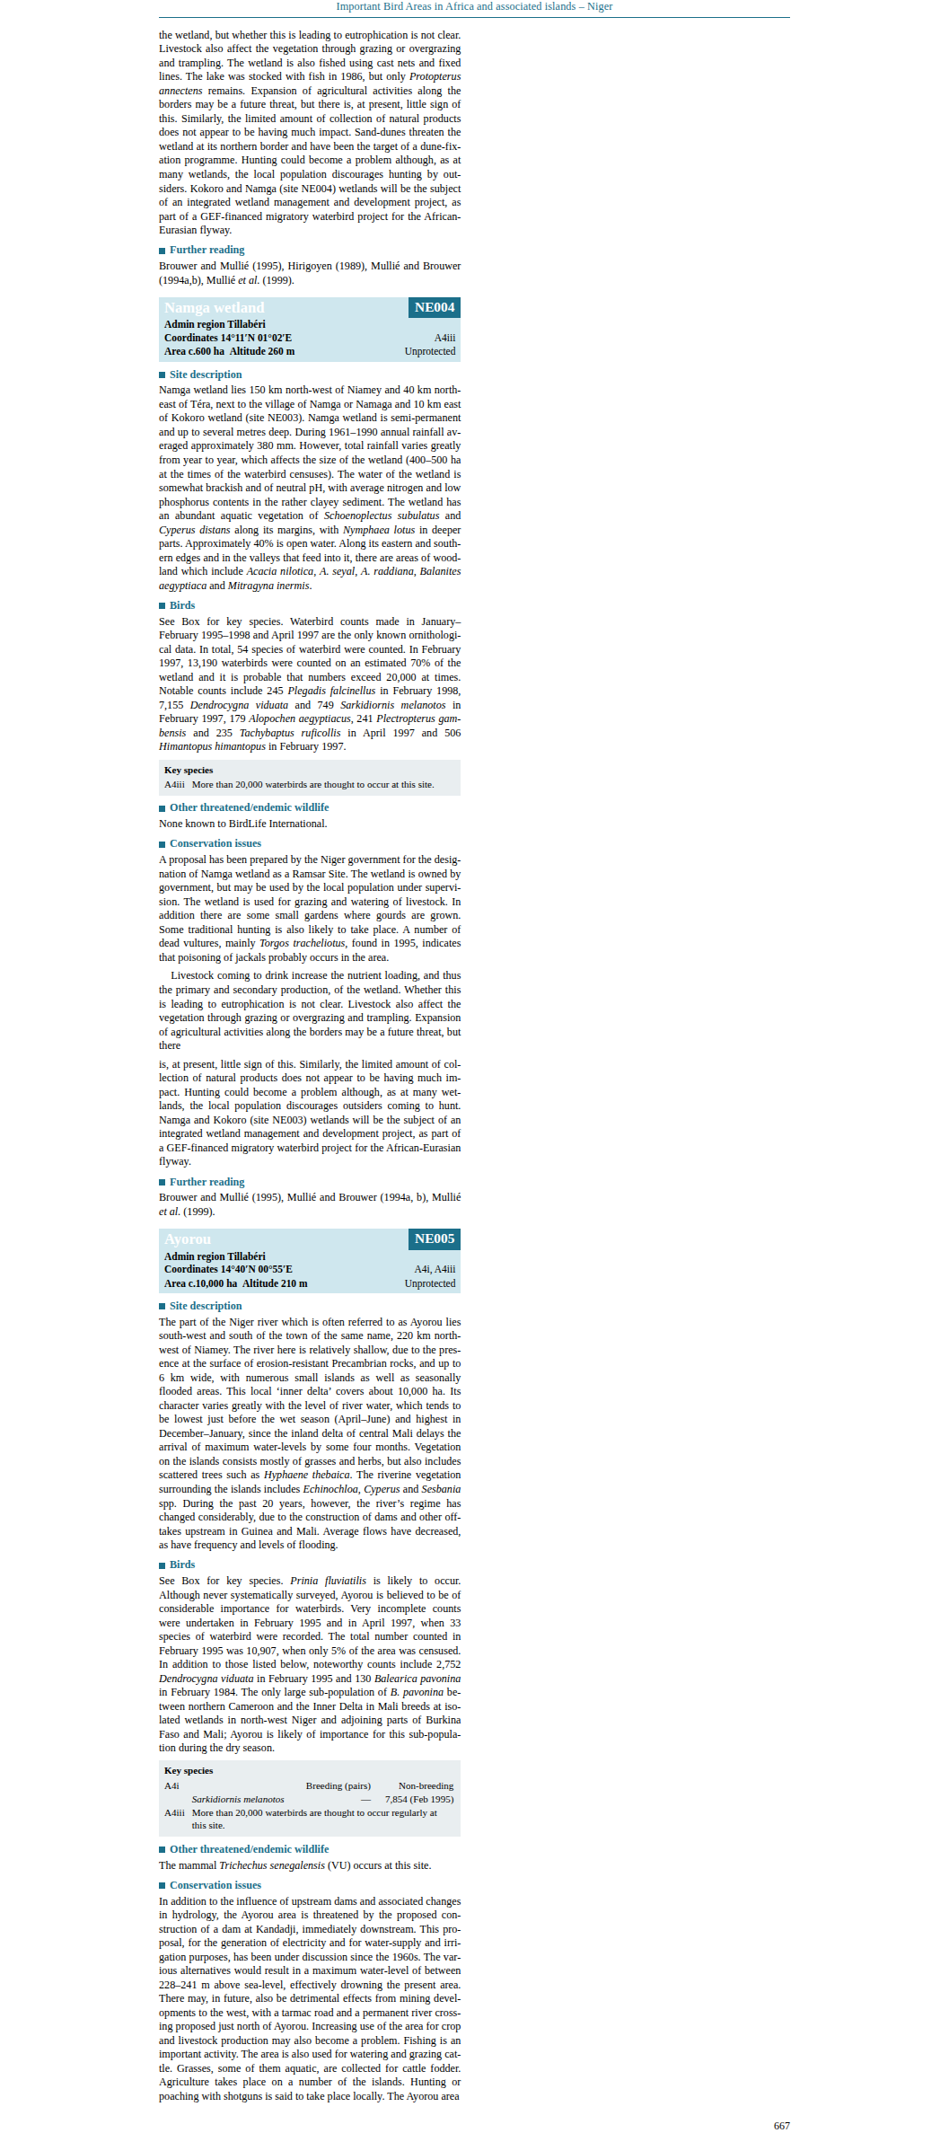Important Bird Areas in Africa and associated islands – Niger
the wetland, but whether this is leading to eutrophication is not clear. Livestock also affect the vegetation through grazing or overgrazing and trampling. The wetland is also fished using cast nets and fixed lines. The lake was stocked with fish in 1986, but only Protopterus annectens remains. Expansion of agricultural activities along the borders may be a future threat, but there is, at present, little sign of this. Similarly, the limited amount of collection of natural products does not appear to be having much impact. Sand-dunes threaten the wetland at its northern border and have been the target of a dune-fixation programme. Hunting could become a problem although, as at many wetlands, the local population discourages hunting by outsiders. Kokoro and Namga (site NE004) wetlands will be the subject of an integrated wetland management and development project, as part of a GEF-financed migratory waterbird project for the African-Eurasian flyway.
Further reading
Brouwer and Mullié (1995), Hirigoyen (1989), Mullié and Brouwer (1994a,b), Mullié et al. (1999).
Namga wetland
NE004
Admin region Tillabéri
Coordinates 14°11′N 01°02′E A4iii
Area c.600 ha Altitude 260 m Unprotected
Site description
Namga wetland lies 150 km north-west of Niamey and 40 km north-east of Téra, next to the village of Namga or Namaga and 10 km east of Kokoro wetland (site NE003). Namga wetland is semi-permanent and up to several metres deep. During 1961–1990 annual rainfall averaged approximately 380 mm. However, total rainfall varies greatly from year to year, which affects the size of the wetland (400–500 ha at the times of the waterbird censuses). The water of the wetland is somewhat brackish and of neutral pH, with average nitrogen and low phosphorus contents in the rather clayey sediment. The wetland has an abundant aquatic vegetation of Schoenoplectus subulatus and Cyperus distans along its margins, with Nymphaea lotus in deeper parts. Approximately 40% is open water. Along its eastern and southern edges and in the valleys that feed into it, there are areas of woodland which include Acacia nilotica, A. seyal, A. raddiana, Balanites aegyptiaca and Mitragyna inermis.
Birds
See Box for key species. Waterbird counts made in January–February 1995–1998 and April 1997 are the only known ornithological data. In total, 54 species of waterbird were counted. In February 1997, 13,190 waterbirds were counted on an estimated 70% of the wetland and it is probable that numbers exceed 20,000 at times. Notable counts include 245 Plegadis falcinellus in February 1998, 7,155 Dendrocygna viduata and 749 Sarkidiornis melanotos in February 1997, 179 Alopochen aegyptiacus, 241 Plectropterus gambensis and 235 Tachybaptus ruficollis in April 1997 and 506 Himantopus himantopus in February 1997.
Key species
| A4iii | More than 20,000 waterbirds are thought to occur at this site. |
Other threatened/endemic wildlife
None known to BirdLife International.
Conservation issues
A proposal has been prepared by the Niger government for the designation of Namga wetland as a Ramsar Site. The wetland is owned by government, but may be used by the local population under supervision. The wetland is used for grazing and watering of livestock. In addition there are some small gardens where gourds are grown. Some traditional hunting is also likely to take place. A number of dead vultures, mainly Torgos tracheliotus, found in 1995, indicates that poisoning of jackals probably occurs in the area.
Livestock coming to drink increase the nutrient loading, and thus the primary and secondary production, of the wetland. Whether this is leading to eutrophication is not clear. Livestock also affect the vegetation through grazing or overgrazing and trampling. Expansion of agricultural activities along the borders may be a future threat, but there
is, at present, little sign of this. Similarly, the limited amount of collection of natural products does not appear to be having much impact. Hunting could become a problem although, as at many wetlands, the local population discourages outsiders coming to hunt. Namga and Kokoro (site NE003) wetlands will be the subject of an integrated wetland management and development project, as part of a GEF-financed migratory waterbird project for the African-Eurasian flyway.
Further reading
Brouwer and Mullié (1995), Mullié and Brouwer (1994a, b), Mullié et al. (1999).
Ayorou
NE005
Admin region Tillabéri
Coordinates 14°40′N 00°55′E A4i, A4iii
Area c.10,000 ha Altitude 210 m Unprotected
Site description
The part of the Niger river which is often referred to as Ayorou lies south-west and south of the town of the same name, 220 km north-west of Niamey. The river here is relatively shallow, due to the presence at the surface of erosion-resistant Precambrian rocks, and up to 6 km wide, with numerous small islands as well as seasonally flooded areas. This local ‘inner delta’ covers about 10,000 ha. Its character varies greatly with the level of river water, which tends to be lowest just before the wet season (April–June) and highest in December–January, since the inland delta of central Mali delays the arrival of maximum water-levels by some four months. Vegetation on the islands consists mostly of grasses and herbs, but also includes scattered trees such as Hyphaene thebaica. The riverine vegetation surrounding the islands includes Echinochloa, Cyperus and Sesbania spp. During the past 20 years, however, the river’s regime has changed considerably, due to the construction of dams and other off-takes upstream in Guinea and Mali. Average flows have decreased, as have frequency and levels of flooding.
Birds
See Box for key species. Prinia fluviatilis is likely to occur. Although never systematically surveyed, Ayorou is believed to be of considerable importance for waterbirds. Very incomplete counts were undertaken in February 1995 and in April 1997, when 33 species of waterbird were recorded. The total number counted in February 1995 was 10,907, when only 5% of the area was censused. In addition to those listed below, noteworthy counts include 2,752 Dendrocygna viduata in February 1995 and 130 Balearica pavonina in February 1984. The only large sub-population of B. pavonina between northern Cameroon and the Inner Delta in Mali breeds at isolated wetlands in north-west Niger and adjoining parts of Burkina Faso and Mali; Ayorou is likely of importance for this sub-population during the dry season.
Key species
| A4i | | Breeding (pairs) | Non-breeding |
| | Sarkidiornis melanotos | — | 7,854 (Feb 1995) |
| A4iii | More than 20,000 waterbirds are thought to occur regularly at this site. |
Other threatened/endemic wildlife
The mammal Trichechus senegalensis (VU) occurs at this site.
Conservation issues
In addition to the influence of upstream dams and associated changes in hydrology, the Ayorou area is threatened by the proposed construction of a dam at Kandadji, immediately downstream. This proposal, for the generation of electricity and for water-supply and irrigation purposes, has been under discussion since the 1960s. The various alternatives would result in a maximum water-level of between 228–241 m above sea-level, effectively drowning the present area. There may, in future, also be detrimental effects from mining developments to the west, with a tarmac road and a permanent river crossing proposed just north of Ayorou. Increasing use of the area for crop and livestock production may also become a problem. Fishing is an important activity. The area is also used for watering and grazing cattle. Grasses, some of them aquatic, are collected for cattle fodder. Agriculture takes place on a number of the islands. Hunting or poaching with shotguns is said to take place locally. The Ayorou area
667